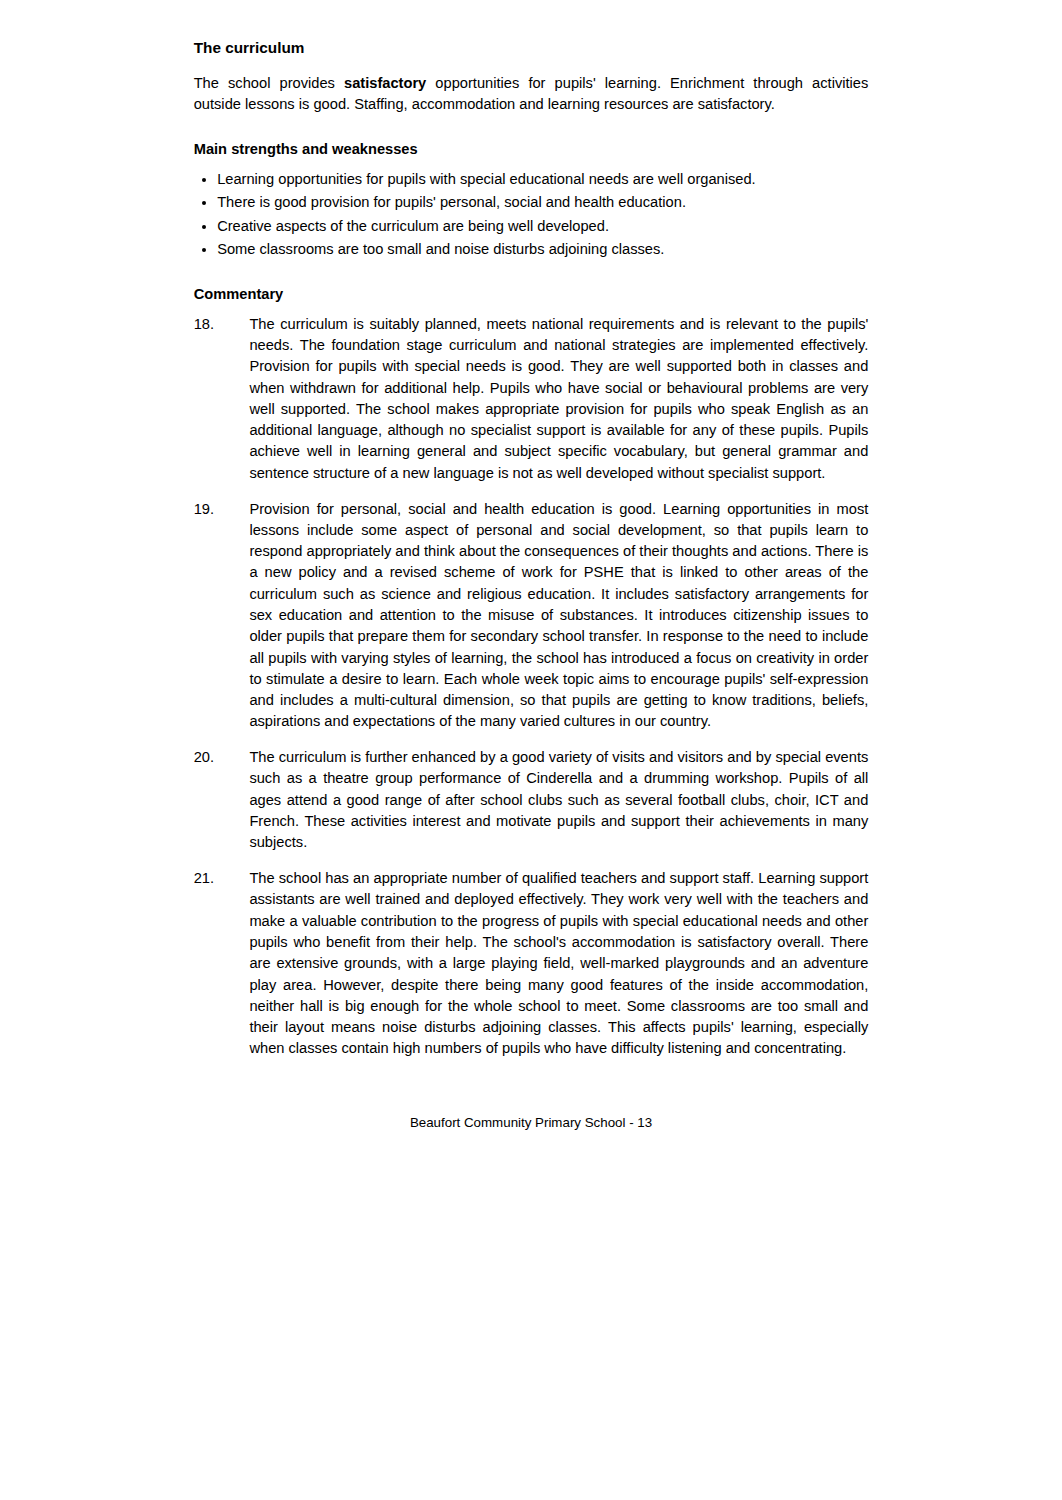The curriculum
The school provides satisfactory opportunities for pupils' learning. Enrichment through activities outside lessons is good. Staffing, accommodation and learning resources are satisfactory.
Main strengths and weaknesses
Learning opportunities for pupils with special educational needs are well organised.
There is good provision for pupils' personal, social and health education.
Creative aspects of the curriculum are being well developed.
Some classrooms are too small and noise disturbs adjoining classes.
Commentary
18.
The curriculum is suitably planned, meets national requirements and is relevant to the pupils' needs. The foundation stage curriculum and national strategies are implemented effectively. Provision for pupils with special needs is good. They are well supported both in classes and when withdrawn for additional help. Pupils who have social or behavioural problems are very well supported. The school makes appropriate provision for pupils who speak English as an additional language, although no specialist support is available for any of these pupils. Pupils achieve well in learning general and subject specific vocabulary, but general grammar and sentence structure of a new language is not as well developed without specialist support.
19.
Provision for personal, social and health education is good. Learning opportunities in most lessons include some aspect of personal and social development, so that pupils learn to respond appropriately and think about the consequences of their thoughts and actions. There is a new policy and a revised scheme of work for PSHE that is linked to other areas of the curriculum such as science and religious education. It includes satisfactory arrangements for sex education and attention to the misuse of substances. It introduces citizenship issues to older pupils that prepare them for secondary school transfer. In response to the need to include all pupils with varying styles of learning, the school has introduced a focus on creativity in order to stimulate a desire to learn. Each whole week topic aims to encourage pupils' self-expression and includes a multi-cultural dimension, so that pupils are getting to know traditions, beliefs, aspirations and expectations of the many varied cultures in our country.
20.
The curriculum is further enhanced by a good variety of visits and visitors and by special events such as a theatre group performance of Cinderella and a drumming workshop. Pupils of all ages attend a good range of after school clubs such as several football clubs, choir, ICT and French. These activities interest and motivate pupils and support their achievements in many subjects.
21.
The school has an appropriate number of qualified teachers and support staff. Learning support assistants are well trained and deployed effectively. They work very well with the teachers and make a valuable contribution to the progress of pupils with special educational needs and other pupils who benefit from their help. The school's accommodation is satisfactory overall. There are extensive grounds, with a large playing field, well-marked playgrounds and an adventure play area. However, despite there being many good features of the inside accommodation, neither hall is big enough for the whole school to meet. Some classrooms are too small and their layout means noise disturbs adjoining classes. This affects pupils' learning, especially when classes contain high numbers of pupils who have difficulty listening and concentrating.
Beaufort Community Primary School - 13